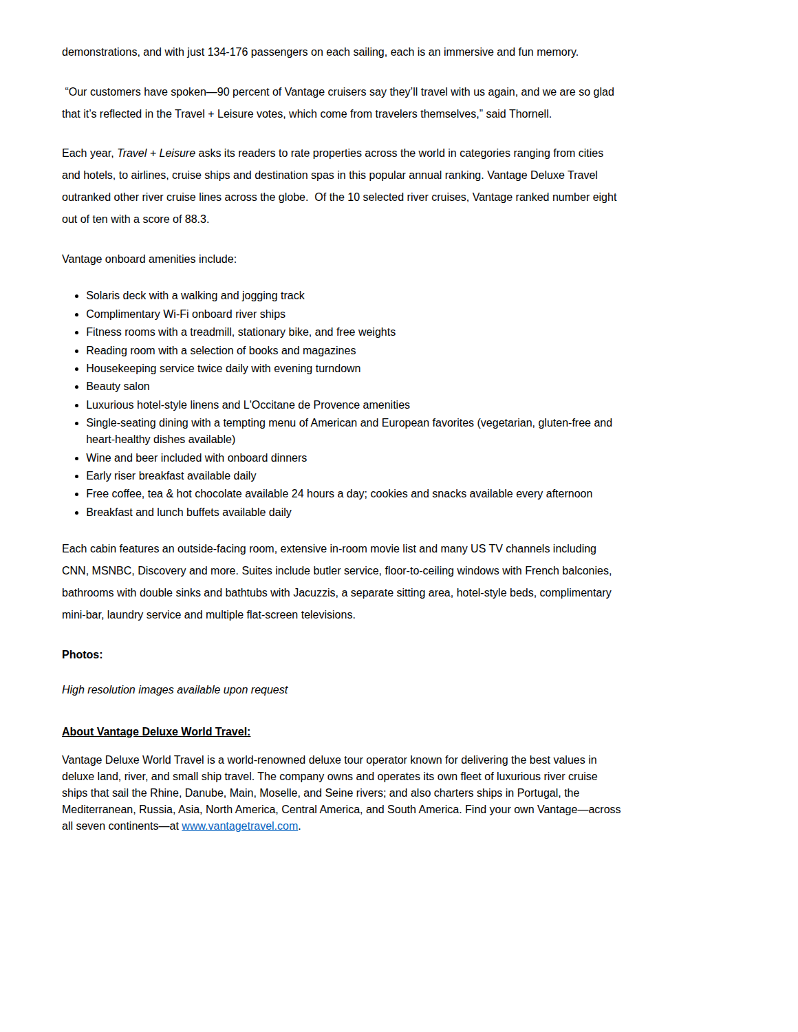demonstrations, and with just 134-176 passengers on each sailing, each is an immersive and fun memory.
“Our customers have spoken—90 percent of Vantage cruisers say they’ll travel with us again, and we are so glad that it’s reflected in the Travel + Leisure votes, which come from travelers themselves,” said Thornell.
Each year, Travel + Leisure asks its readers to rate properties across the world in categories ranging from cities and hotels, to airlines, cruise ships and destination spas in this popular annual ranking. Vantage Deluxe Travel outranked other river cruise lines across the globe. Of the 10 selected river cruises, Vantage ranked number eight out of ten with a score of 88.3.
Vantage onboard amenities include:
Solaris deck with a walking and jogging track
Complimentary Wi-Fi onboard river ships
Fitness rooms with a treadmill, stationary bike, and free weights
Reading room with a selection of books and magazines
Housekeeping service twice daily with evening turndown
Beauty salon
Luxurious hotel-style linens and L'Occitane de Provence amenities
Single-seating dining with a tempting menu of American and European favorites (vegetarian, gluten-free and heart-healthy dishes available)
Wine and beer included with onboard dinners
Early riser breakfast available daily
Free coffee, tea & hot chocolate available 24 hours a day; cookies and snacks available every afternoon
Breakfast and lunch buffets available daily
Each cabin features an outside-facing room, extensive in-room movie list and many US TV channels including CNN, MSNBC, Discovery and more. Suites include butler service, floor-to-ceiling windows with French balconies, bathrooms with double sinks and bathtubs with Jacuzzis, a separate sitting area, hotel-style beds, complimentary mini-bar, laundry service and multiple flat-screen televisions.
Photos:
High resolution images available upon request
About Vantage Deluxe World Travel:
Vantage Deluxe World Travel is a world-renowned deluxe tour operator known for delivering the best values in deluxe land, river, and small ship travel. The company owns and operates its own fleet of luxurious river cruise ships that sail the Rhine, Danube, Main, Moselle, and Seine rivers; and also charters ships in Portugal, the Mediterranean, Russia, Asia, North America, Central America, and South America. Find your own Vantage—across all seven continents—at www.vantagetravel.com.